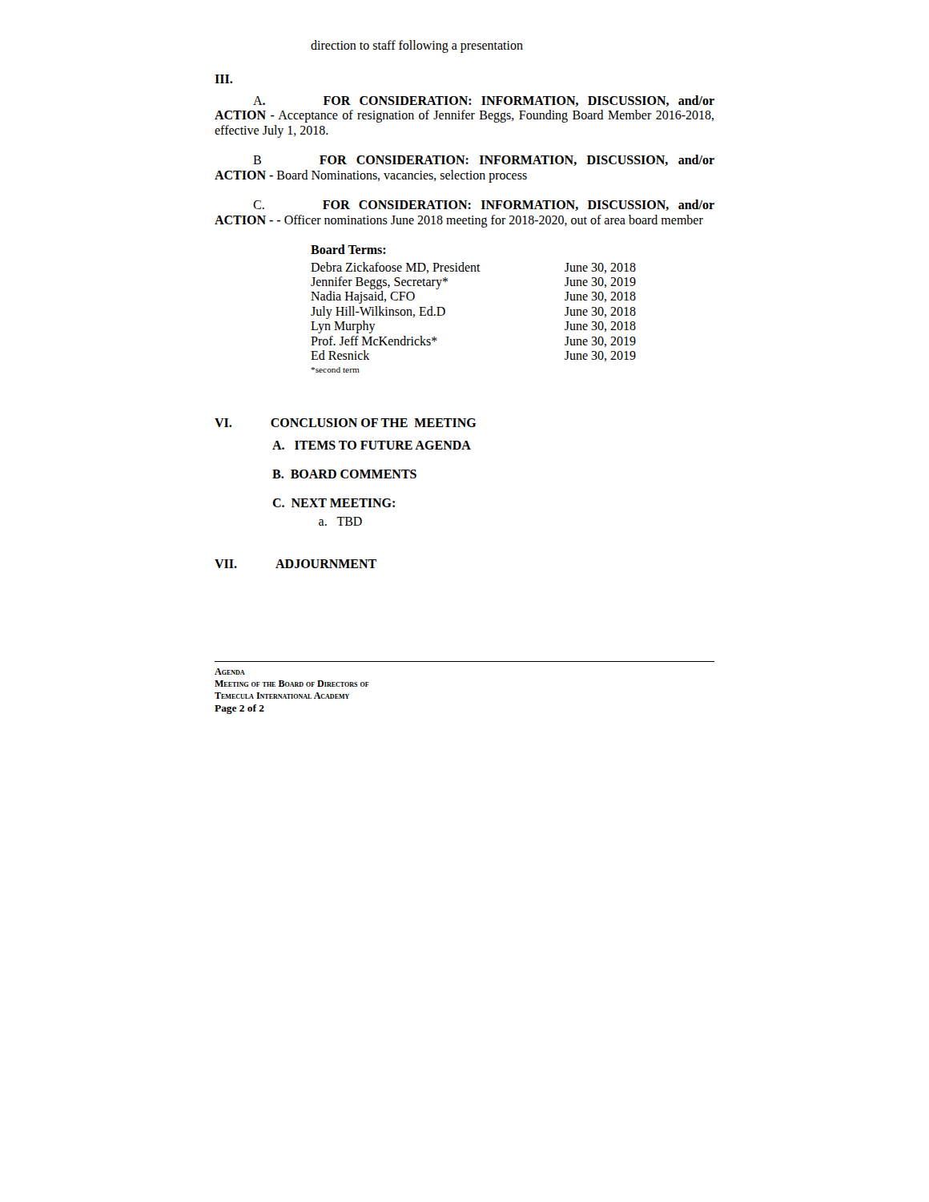direction to staff following a presentation
III.
A. FOR CONSIDERATION: INFORMATION, DISCUSSION, and/or ACTION - Acceptance of resignation of Jennifer Beggs, Founding Board Member 2016-2018, effective July 1, 2018.
B FOR CONSIDERATION: INFORMATION, DISCUSSION, and/or ACTION - Board Nominations, vacancies, selection process
C. FOR CONSIDERATION: INFORMATION, DISCUSSION, and/or ACTION - - Officer nominations June 2018 meeting for 2018-2020, out of area board member
Board Terms:
| Debra Zickafoose MD, President | June 30, 2018 |
| Jennifer Beggs, Secretary* | June 30, 2019 |
| Nadia Hajsaid, CFO | June 30, 2018 |
| July Hill-Wilkinson, Ed.D | June 30, 2018 |
| Lyn Murphy | June 30, 2018 |
| Prof. Jeff McKendricks* | June 30, 2019 |
| Ed Resnick | June 30, 2019 |
*second term
VI. CONCLUSION OF THE MEETING
A. ITEMS TO FUTURE AGENDA
B. BOARD COMMENTS
C. NEXT MEETING:
a. TBD
VII. ADJOURNMENT
Agenda
Meeting of the Board of Directors of
Temecula International Academy
Page 2 of 2